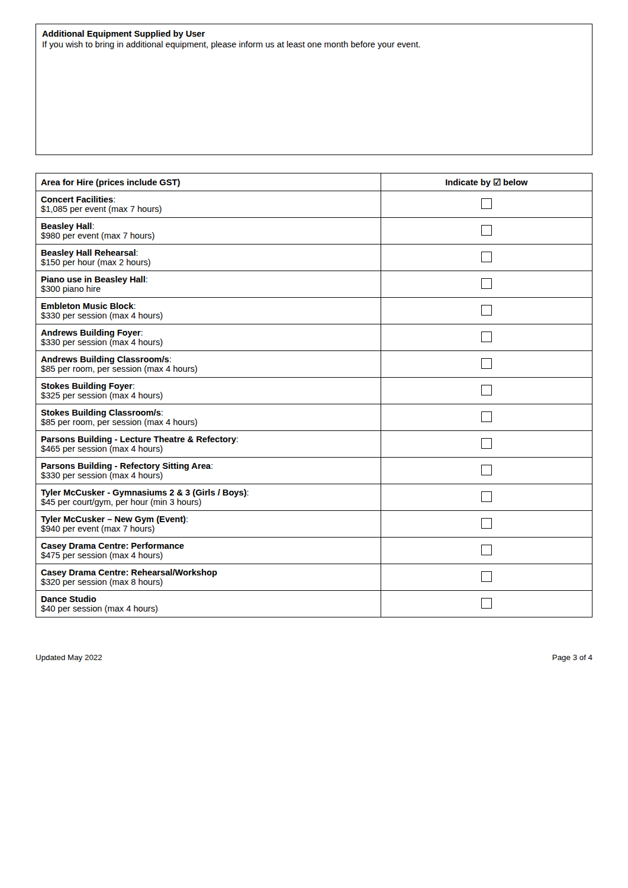Additional Equipment Supplied by User
If you wish to bring in additional equipment, please inform us at least one month before your event.
| Area for Hire (prices include GST) | Indicate by ☑ below |
| --- | --- |
| Concert Facilities : $1,085 per event (max 7 hours) | |
| Beasley Hall : $980 per event (max 7 hours) | |
| Beasley Hall Rehearsal : $150 per hour (max 2 hours) | |
| Piano use in Beasley Hall : $300 piano hire | |
| Embleton Music Block : $330 per session (max 4 hours) | |
| Andrews Building Foyer : $330 per session (max 4 hours) | |
| Andrews Building Classroom/s : $85 per room, per session (max 4 hours) | |
| Stokes Building Foyer : $325 per session (max 4 hours) | |
| Stokes Building Classroom/s : $85 per room, per session (max 4 hours) | |
| Parsons Building - Lecture Theatre & Refectory : $465 per session (max 4 hours) | |
| Parsons Building - Refectory Sitting Area : $330 per session (max 4 hours) | |
| Tyler McCusker - Gymnasiums 2 & 3 (Girls / Boys) : $45 per court/gym, per hour (min 3 hours) | |
| Tyler McCusker – New Gym (Event) : $940 per event (max 7 hours) | |
| Casey Drama Centre: Performance $475 per session (max 4 hours) | |
| Casey Drama Centre: Rehearsal/Workshop $320 per session (max 8 hours) | |
| Dance Studio $40 per session (max 4 hours) | |
Updated May 2022 Page 3 of 4